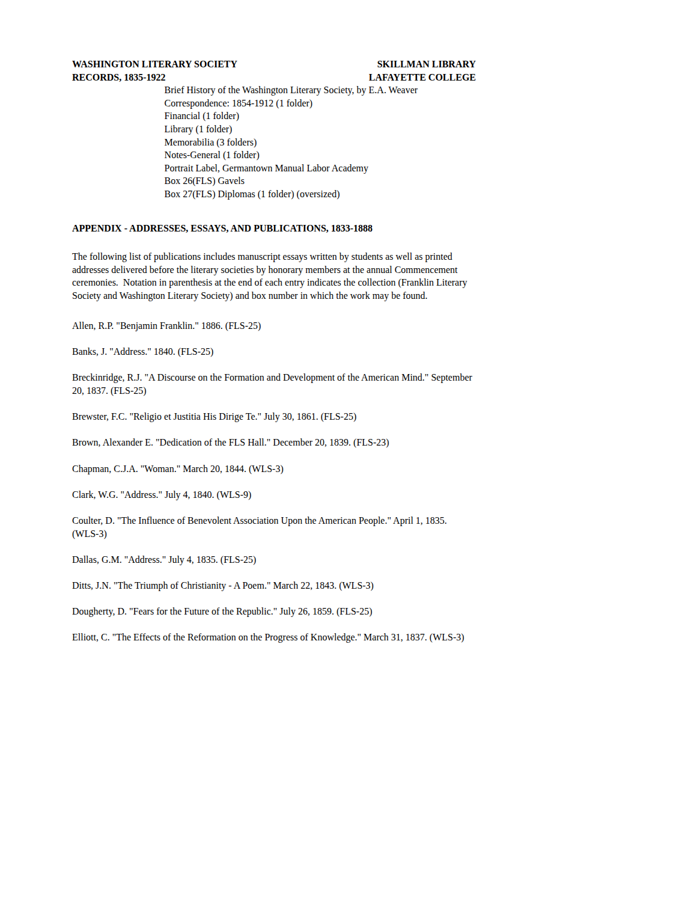| WASHINGTON LITERARY SOCIETY | SKILLMAN LIBRARY |
| RECORDS, 1835-1922 | LAFAYETTE COLLEGE |
Brief History of the Washington Literary Society, by E.A. Weaver
Correspondence: 1854-1912 (1 folder)
Financial (1 folder)
Library (1 folder)
Memorabilia (3 folders)
Notes-General (1 folder)
Portrait Label, Germantown Manual Labor Academy
Box 26(FLS) Gavels
Box 27(FLS) Diplomas (1 folder) (oversized)
APPENDIX - ADDRESSES, ESSAYS, AND PUBLICATIONS, 1833-1888
The following list of publications includes manuscript essays written by students as well as printed addresses delivered before the literary societies by honorary members at the annual Commencement ceremonies. Notation in parenthesis at the end of each entry indicates the collection (Franklin Literary Society and Washington Literary Society) and box number in which the work may be found.
Allen, R.P. "Benjamin Franklin." 1886. (FLS-25)
Banks, J. "Address." 1840. (FLS-25)
Breckinridge, R.J. "A Discourse on the Formation and Development of the American Mind." September 20, 1837. (FLS-25)
Brewster, F.C. "Religio et Justitia His Dirige Te." July 30, 1861. (FLS-25)
Brown, Alexander E. "Dedication of the FLS Hall." December 20, 1839. (FLS-23)
Chapman, C.J.A. "Woman." March 20, 1844. (WLS-3)
Clark, W.G. "Address." July 4, 1840. (WLS-9)
Coulter, D. "The Influence of Benevolent Association Upon the American People." April 1, 1835. (WLS-3)
Dallas, G.M. "Address." July 4, 1835. (FLS-25)
Ditts, J.N. "The Triumph of Christianity - A Poem." March 22, 1843. (WLS-3)
Dougherty, D. "Fears for the Future of the Republic." July 26, 1859. (FLS-25)
Elliott, C. "The Effects of the Reformation on the Progress of Knowledge." March 31, 1837. (WLS-3)